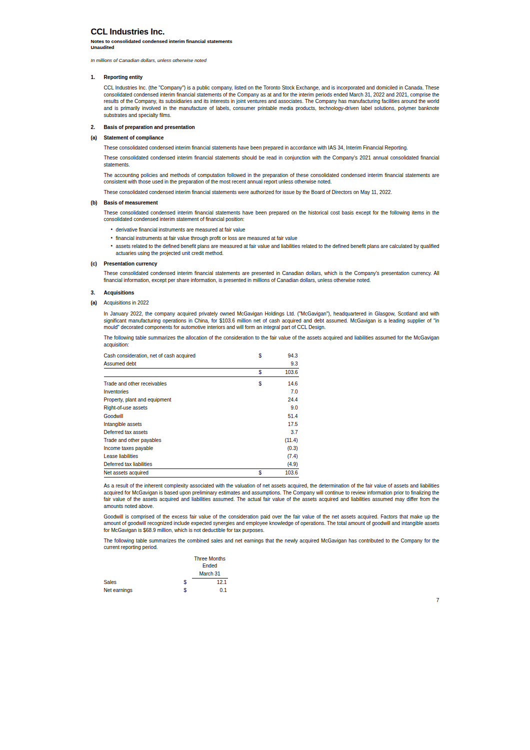CCL Industries Inc.
Notes to consolidated condensed interim financial statements
Unaudited
In millions of Canadian dollars, unless otherwise noted
1. Reporting entity
CCL Industries Inc. (the "Company") is a public company, listed on the Toronto Stock Exchange, and is incorporated and domiciled in Canada. These consolidated condensed interim financial statements of the Company as at and for the interim periods ended March 31, 2022 and 2021, comprise the results of the Company, its subsidiaries and its interests in joint ventures and associates. The Company has manufacturing facilities around the world and is primarily involved in the manufacture of labels, consumer printable media products, technology-driven label solutions, polymer banknote substrates and specialty films.
2. Basis of preparation and presentation
(a) Statement of compliance
These consolidated condensed interim financial statements have been prepared in accordance with IAS 34, Interim Financial Reporting.
These consolidated condensed interim financial statements should be read in conjunction with the Company's 2021 annual consolidated financial statements.
The accounting policies and methods of computation followed in the preparation of these consolidated condensed interim financial statements are consistent with those used in the preparation of the most recent annual report unless otherwise noted.
These consolidated condensed interim financial statements were authorized for issue by the Board of Directors on May 11, 2022.
(b) Basis of measurement
These consolidated condensed interim financial statements have been prepared on the historical cost basis except for the following items in the consolidated condensed interim statement of financial position:
derivative financial instruments are measured at fair value
financial instruments at fair value through profit or loss are measured at fair value
assets related to the defined benefit plans are measured at fair value and liabilities related to the defined benefit plans are calculated by qualified actuaries using the projected unit credit method.
(c) Presentation currency
These consolidated condensed interim financial statements are presented in Canadian dollars, which is the Company's presentation currency. All financial information, except per share information, is presented in millions of Canadian dollars, unless otherwise noted.
3. Acquisitions
(a) Acquisitions in 2022
In January 2022, the company acquired privately owned McGavigan Holdings Ltd. ("McGavigan"), headquartered in Glasgow, Scotland and with significant manufacturing operations in China, for $103.6 million net of cash acquired and debt assumed. McGavigan is a leading supplier of "in mould" decorated components for automotive interiors and will form an integral part of CCL Design.
The following table summarizes the allocation of the consideration to the fair value of the assets acquired and liabilities assumed for the McGavigan acquisition:
| Cash consideration, net of cash acquired | $ | 94.3 |
| Assumed debt | | 9.3 |
| | $ | 103.6 |
| Trade and other receivables | $ | 14.6 |
| Inventories | | 7.0 |
| Property, plant and equipment | | 24.4 |
| Right-of-use assets | | 9.0 |
| Goodwill | | 51.4 |
| Intangible assets | | 17.5 |
| Deferred tax assets | | 3.7 |
| Trade and other payables | | (11.4) |
| Income taxes payable | | (0.3) |
| Lease liabilities | | (7.4) |
| Deferred tax liabilities | | (4.9) |
| Net assets acquired | $ | 103.6 |
As a result of the inherent complexity associated with the valuation of net assets acquired, the determination of the fair value of assets and liabilities acquired for McGavigan is based upon preliminary estimates and assumptions. The Company will continue to review information prior to finalizing the fair value of the assets acquired and liabilities assumed. The actual fair value of the assets acquired and liabilities assumed may differ from the amounts noted above.
Goodwill is comprised of the excess fair value of the consideration paid over the fair value of the net assets acquired. Factors that make up the amount of goodwill recognized include expected synergies and employee knowledge of operations. The total amount of goodwill and intangible assets for McGavigan is $68.9 million, which is not deductible for tax purposes.
The following table summarizes the combined sales and net earnings that the newly acquired McGavigan has contributed to the Company for the current reporting period.
| | | Three Months Ended |
| | | March 31 |
| Sales | $ | 12.1 |
| Net earnings | $ | 0.1 |
7